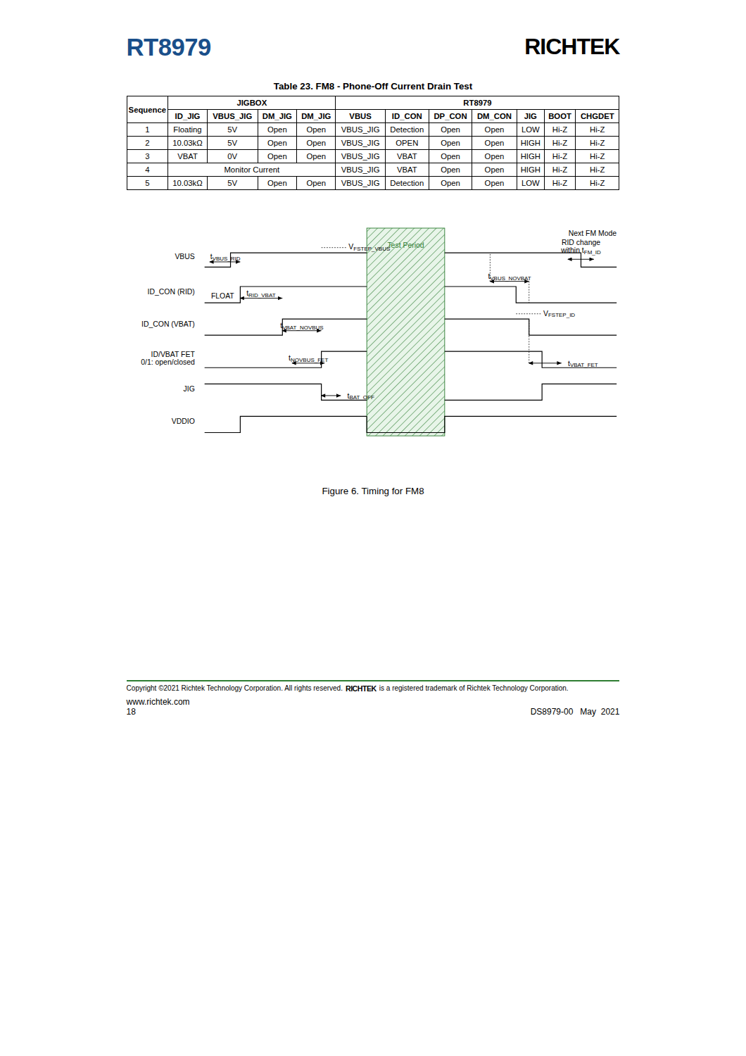RT8979
RICH TEK
Table 23. FM8 - Phone-Off Current Drain Test
| Sequence | JIGBOX | RT8979 |
| --- | --- | --- |
| ID_JIG | VBUS_JIG | DM_JIG | DM_JIG | VBUS | ID_CON | DP_CON | DM_CON | JIG | BOOT | CHGDET |
| 1 | Floating | 5V | Open | Open | VBUS_JIG | Detection | Open | Open | LOW | Hi-Z | Hi-Z |
| 2 | 10.03kΩ | 5V | Open | Open | VBUS_JIG | OPEN | Open | Open | HIGH | Hi-Z | Hi-Z |
| 3 | VBAT | 0V | Open | Open | VBUS_JIG | VBAT | Open | Open | HIGH | Hi-Z | Hi-Z |
| 4 | Monitor Current | VBUS_JIG | VBAT | Open | Open | HIGH | Hi-Z | Hi-Z |
| 5 | 10.03kΩ | 5V | Open | Open | VBUS_JIG | Detection | Open | Open | LOW | Hi-Z | Hi-Z |
Test Period Next FM Mode VBUS tVBUS_RID VFSTEP_VBUS RID change within tFM_ID ID_CON (RID) FLOAT tRID_VBAT tVBUS_NOVBAT ID_CON (VBAT) tVBAT_NOVBUS VFSTEP_ID ID/VBAT FET 0/1: open/closed tNOVBUS_FET tVBAT_FET JIG tBAT_OFF VDDIO
Figure 6. Timing for FM8
Copyright ©2021 Richtek Technology Corporation. All rights reserved. RICHTEK is a registered trademark of Richtek Technology Corporation.
www.richtek.com
18
DS8979-00 May 2021